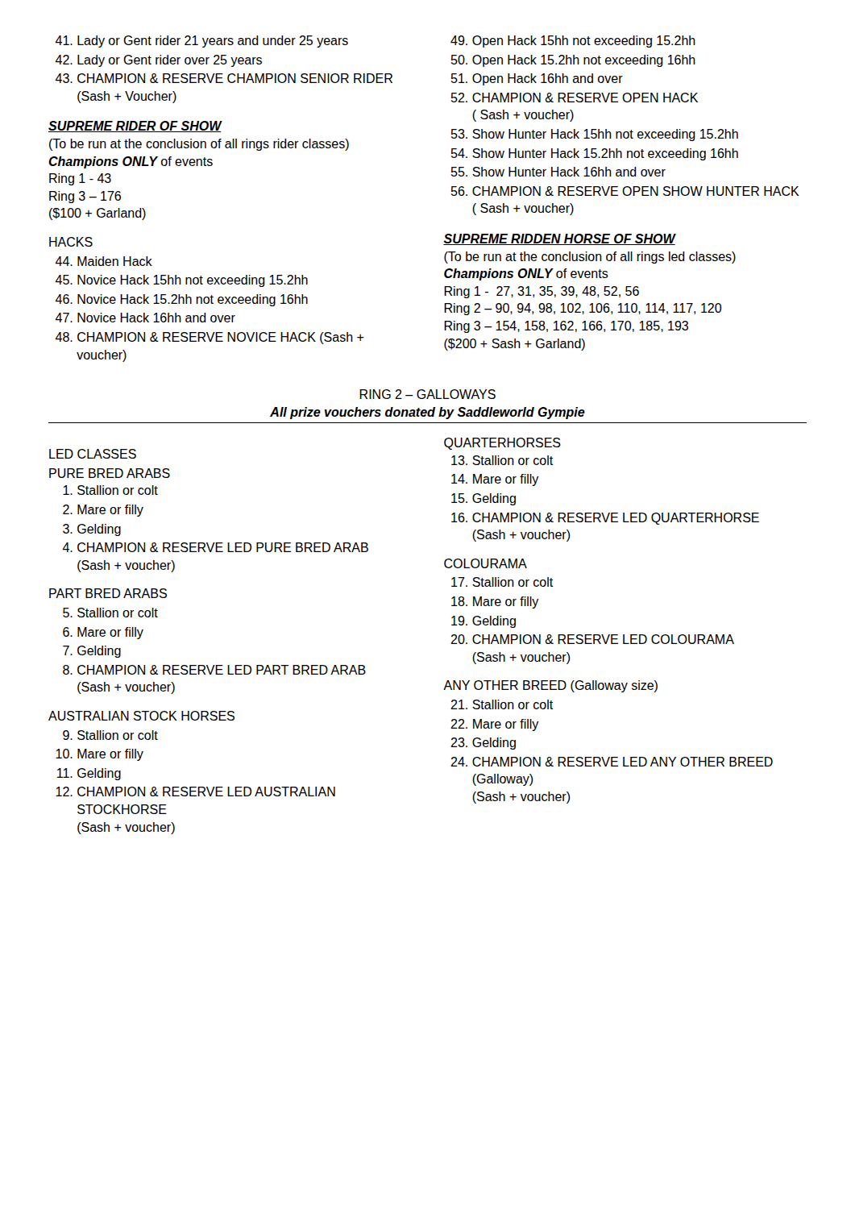Lady or Gent rider 21 years and under 25 years
Lady or Gent rider over 25 years
CHAMPION & RESERVE CHAMPION SENIOR RIDER
(Sash + Voucher)
SUPREME RIDER OF SHOW
(To be run at the conclusion of all rings rider classes)
Champions ONLY of events
Ring 1 - 43
Ring 3 – 176
($100 + Garland)
HACKS
Maiden Hack
Novice Hack 15hh not exceeding 15.2hh
Novice Hack 15.2hh not exceeding 16hh
Novice Hack 16hh and over
CHAMPION & RESERVE NOVICE HACK (Sash + voucher)
Open Hack 15hh not exceeding 15.2hh
Open Hack 15.2hh not exceeding 16hh
Open Hack 16hh and over
CHAMPION & RESERVE OPEN HACK
( Sash + voucher)
Show Hunter Hack 15hh not exceeding 15.2hh
Show Hunter Hack 15.2hh not exceeding 16hh
Show Hunter Hack 16hh and over
CHAMPION & RESERVE OPEN SHOW HUNTER HACK ( Sash + voucher)
SUPREME RIDDEN HORSE OF SHOW
(To be run at the conclusion of all rings led classes)
Champions ONLY of events
Ring 1 - 27, 31, 35, 39, 48, 52, 56
Ring 2 – 90, 94, 98, 102, 106, 110, 114, 117, 120
Ring 3 – 154, 158, 162, 166, 170, 185, 193
($200 + Sash + Garland)
RING 2 – GALLOWAYS All prize vouchers donated by Saddleworld Gympie
LED CLASSES
PURE BRED ARABS
Stallion or colt
Mare or filly
Gelding
CHAMPION & RESERVE LED PURE BRED ARAB
(Sash + voucher)
PART BRED ARABS
Stallion or colt
Mare or filly
Gelding
CHAMPION & RESERVE LED PART BRED ARAB
(Sash + voucher)
AUSTRALIAN STOCK HORSES
Stallion or colt
Mare or filly
Gelding
CHAMPION & RESERVE LED AUSTRALIAN STOCKHORSE
(Sash + voucher)
QUARTERHORSES
Stallion or colt
Mare or filly
Gelding
CHAMPION & RESERVE LED QUARTERHORSE
(Sash + voucher)
COLOURAMA
Stallion or colt
Mare or filly
Gelding
CHAMPION & RESERVE LED COLOURAMA
(Sash + voucher)
ANY OTHER BREED (Galloway size)
Stallion or colt
Mare or filly
Gelding
CHAMPION & RESERVE LED ANY OTHER BREED (Galloway)
(Sash + voucher)